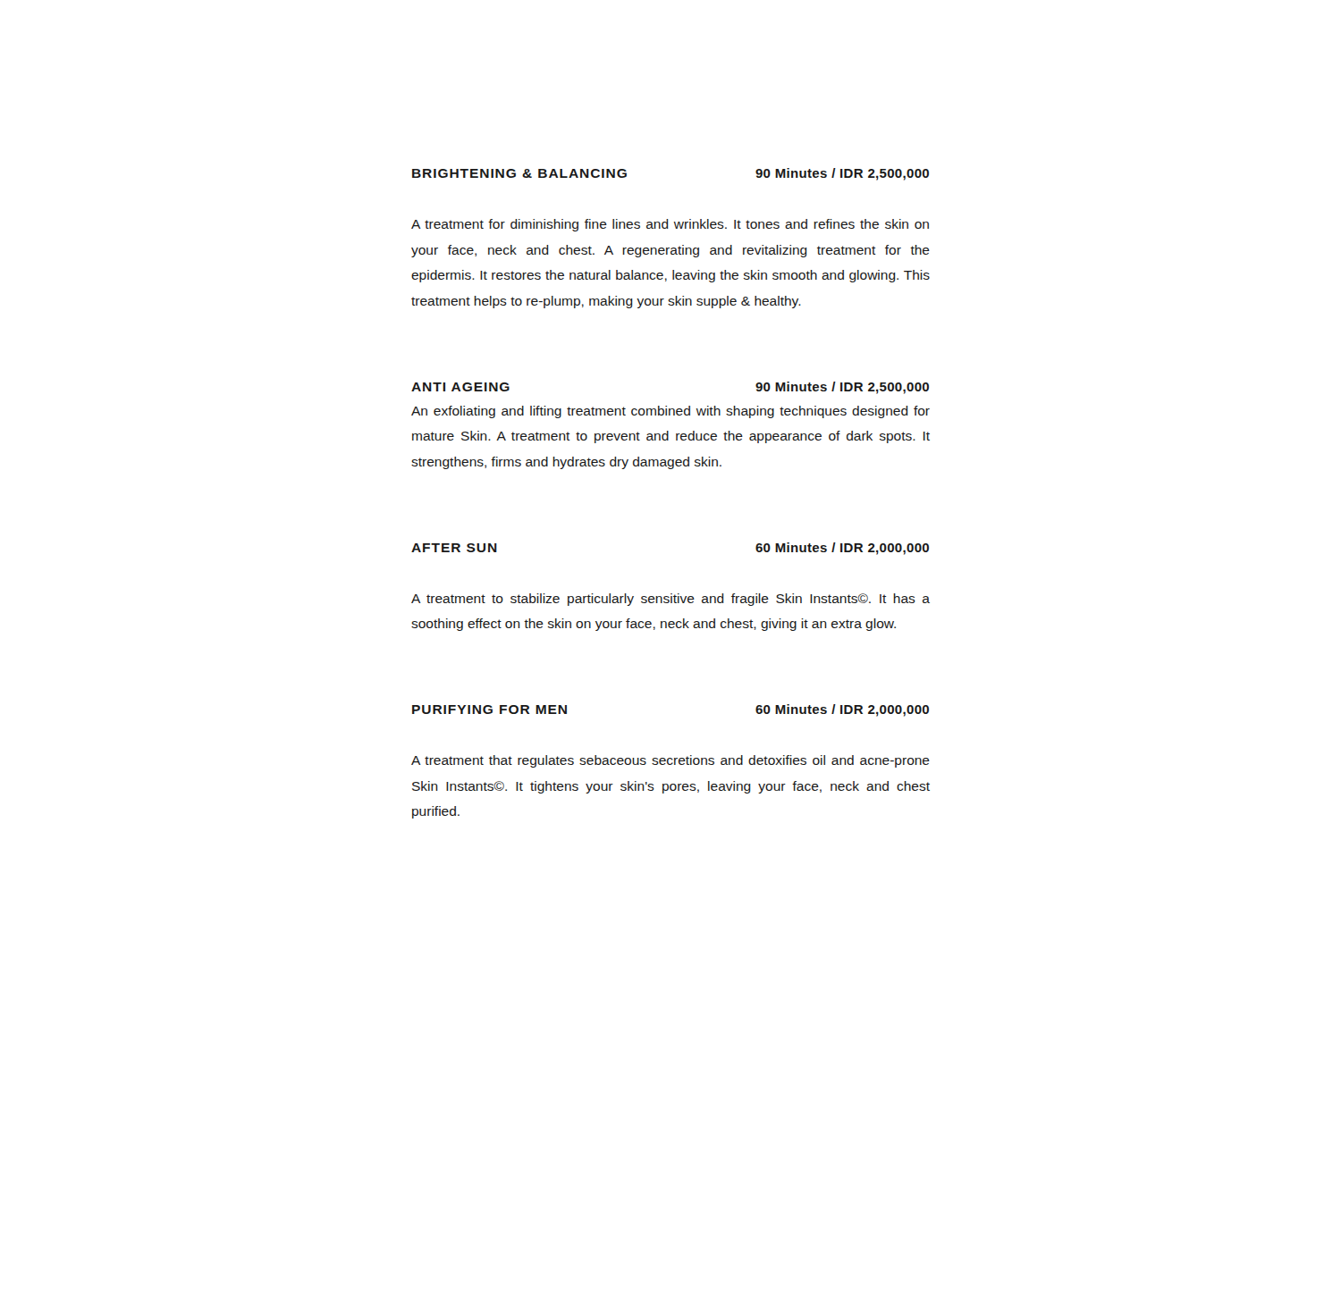BRIGHTENING & BALANCING 90 Minutes / IDR 2,500,000
A treatment for diminishing fine lines and wrinkles. It tones and refines the skin on your face, neck and chest. A regenerating and revitalizing treatment for the epidermis. It restores the natural balance, leaving the skin smooth and glowing. This treatment helps to re-plump, making your skin supple & healthy.
ANTI AGEING 90 Minutes / IDR 2,500,000
An exfoliating and lifting treatment combined with shaping techniques designed for mature Skin. A treatment to prevent and reduce the appearance of dark spots. It strengthens, firms and hydrates dry damaged skin.
AFTER SUN 60 Minutes / IDR 2,000,000
A treatment to stabilize particularly sensitive and fragile Skin Instants©. It has a soothing effect on the skin on your face, neck and chest, giving it an extra glow.
PURIFYING FOR MEN 60 Minutes / IDR 2,000,000
A treatment that regulates sebaceous secretions and detoxifies oil and acne-prone Skin Instants©. It tightens your skin's pores, leaving your face, neck and chest purified.